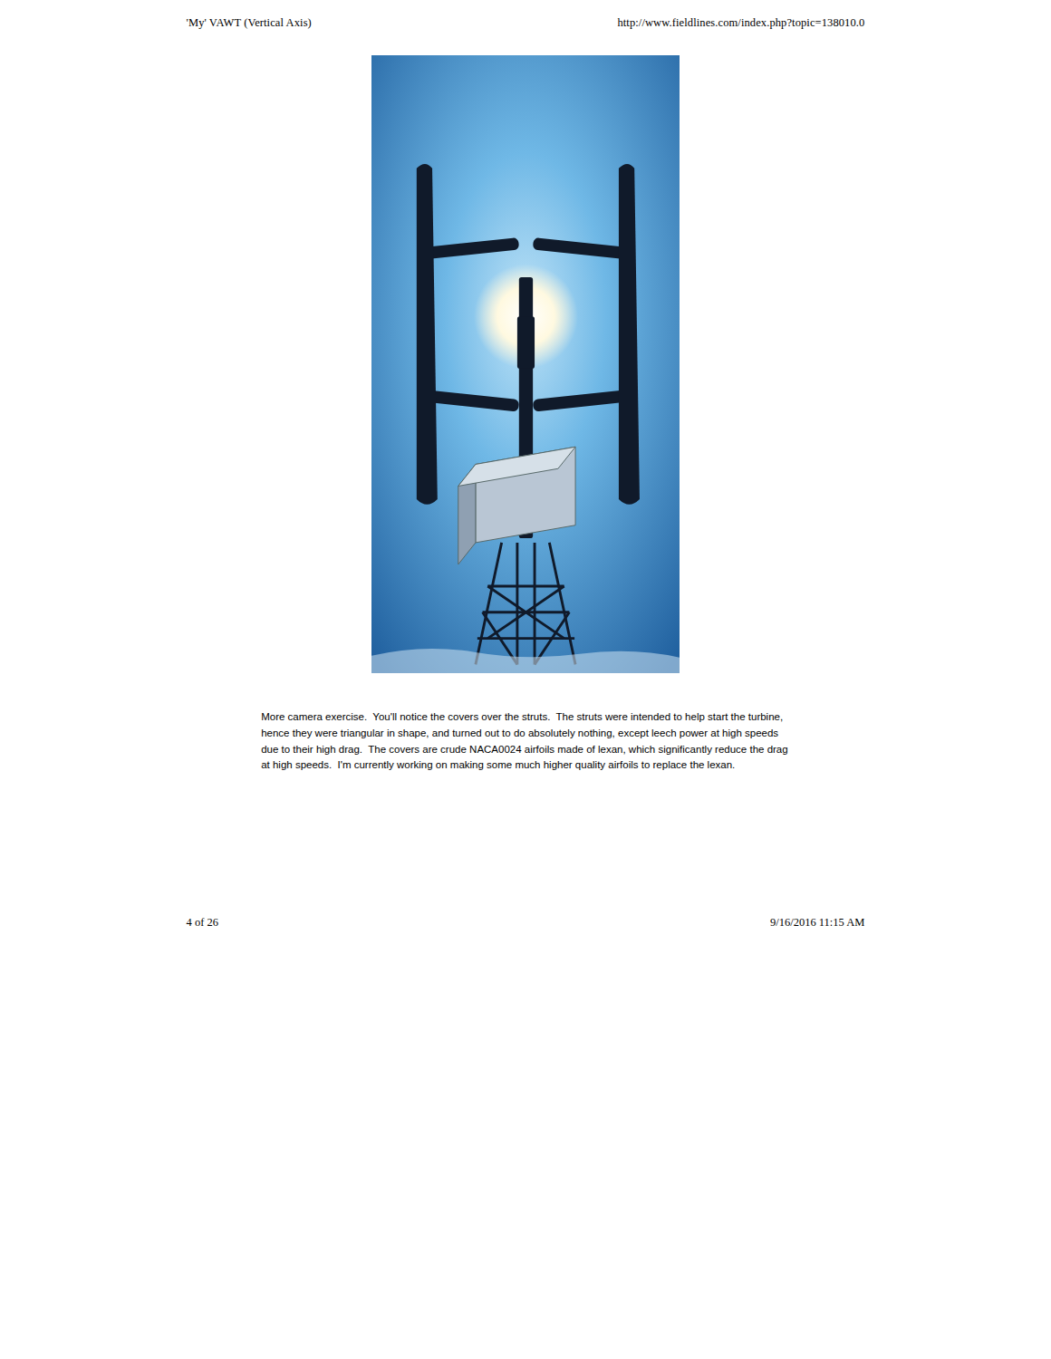'My' VAWT (Vertical Axis)
http://www.fieldlines.com/index.php?topic=138010.0
More camera exercise. You'll notice the covers over the struts. The struts were intended to help start the turbine, hence they were triangular in shape, and turned out to do absolutely nothing, except leech power at high speeds due to their high drag. The covers are crude NACA0024 airfoils made of lexan, which significantly reduce the drag at high speeds. I'm currently working on making some much higher quality airfoils to replace the lexan.
4 of 26
9/16/2016 11:15 AM